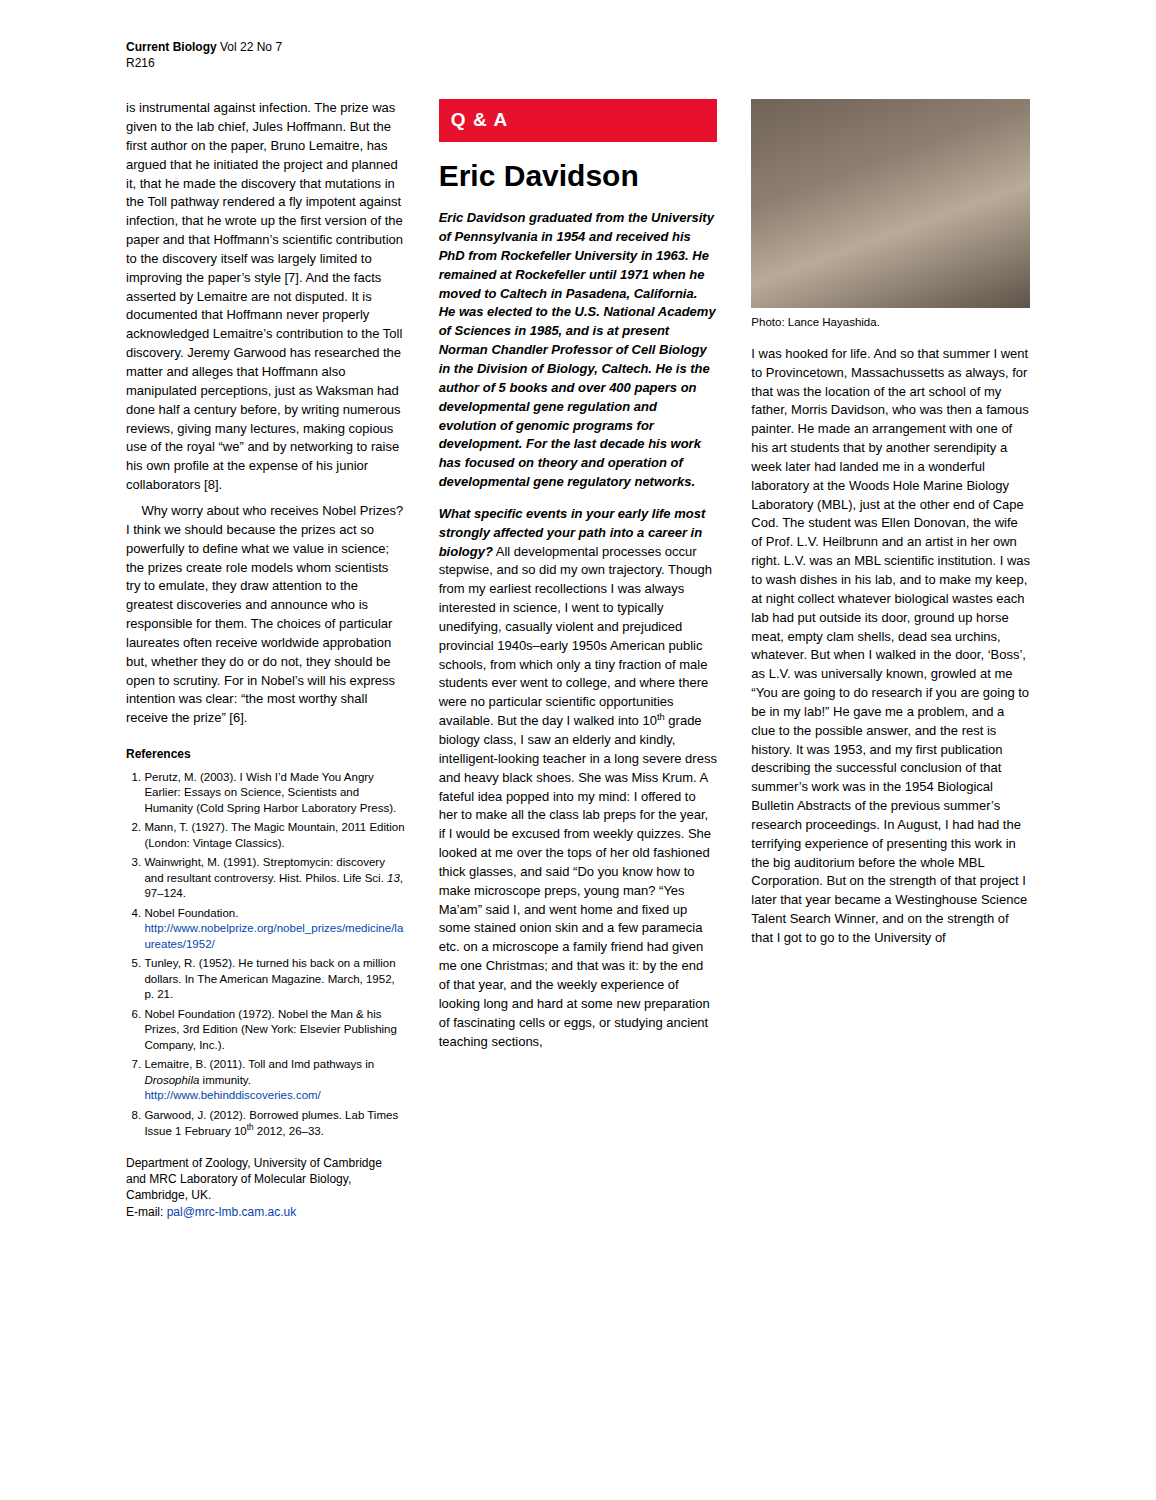Current Biology Vol 22 No 7
R216
is instrumental against infection. The prize was given to the lab chief, Jules Hoffmann. But the first author on the paper, Bruno Lemaitre, has argued that he initiated the project and planned it, that he made the discovery that mutations in the Toll pathway rendered a fly impotent against infection, that he wrote up the first version of the paper and that Hoffmann’s scientific contribution to the discovery itself was largely limited to improving the paper’s style [7]. And the facts asserted by Lemaitre are not disputed. It is documented that Hoffmann never properly acknowledged Lemaitre’s contribution to the Toll discovery. Jeremy Garwood has researched the matter and alleges that Hoffmann also manipulated perceptions, just as Waksman had done half a century before, by writing numerous reviews, giving many lectures, making copious use of the royal “we” and by networking to raise his own profile at the expense of his junior collaborators [8].
Why worry about who receives Nobel Prizes? I think we should because the prizes act so powerfully to define what we value in science; the prizes create role models whom scientists try to emulate, they draw attention to the greatest discoveries and announce who is responsible for them. The choices of particular laureates often receive worldwide approbation but, whether they do or do not, they should be open to scrutiny. For in Nobel’s will his express intention was clear: “the most worthy shall receive the prize” [6].
References
Perutz, M. (2003). I Wish I’d Made You Angry Earlier: Essays on Science, Scientists and Humanity (Cold Spring Harbor Laboratory Press).
Mann, T. (1927). The Magic Mountain, 2011 Edition (London: Vintage Classics).
Wainwright, M. (1991). Streptomycin: discovery and resultant controversy. Hist. Philos. Life Sci. 13, 97–124.
Nobel Foundation. http://www.nobelprize.org/nobel_prizes/medicine/laureates/1952/
Tunley, R. (1952). He turned his back on a million dollars. In The American Magazine. March, 1952, p. 21.
Nobel Foundation (1972). Nobel the Man & his Prizes, 3rd Edition (New York: Elsevier Publishing Company, Inc.).
Lemaitre, B. (2011). Toll and Imd pathways in Drosophila immunity. http://www.behinddiscoveries.com/
Garwood, J. (2012). Borrowed plumes. Lab Times Issue 1 February 10th 2012, 26–33.
Department of Zoology, University of Cambridge and MRC Laboratory of Molecular Biology, Cambridge, UK.
E-mail: pal@mrc-lmb.cam.ac.uk
Q & A
Eric Davidson
Eric Davidson graduated from the University of Pennsylvania in 1954 and received his PhD from Rockefeller University in 1963. He remained at Rockefeller until 1971 when he moved to Caltech in Pasadena, California. He was elected to the U.S. National Academy of Sciences in 1985, and is at present Norman Chandler Professor of Cell Biology in the Division of Biology, Caltech. He is the author of 5 books and over 400 papers on developmental gene regulation and evolution of genomic programs for development. For the last decade his work has focused on theory and operation of developmental gene regulatory networks.
What specific events in your early life most strongly affected your path into a career in biology? All developmental processes occur stepwise, and so did my own trajectory. Though from my earliest recollections I was always interested in science, I went to typically unedifying, casually violent and prejudiced provincial 1940s–early 1950s American public schools, from which only a tiny fraction of male students ever went to college, and where there were no particular scientific opportunities available. But the day I walked into 10th grade biology class, I saw an elderly and kindly, intelligent-looking teacher in a long severe dress and heavy black shoes. She was Miss Krum. A fateful idea popped into my mind: I offered to her to make all the class lab preps for the year, if I would be excused from weekly quizzes. She looked at me over the tops of her old fashioned thick glasses, and said “Do you know how to make microscope preps, young man? “Yes Ma’am” said I, and went home and fixed up some stained onion skin and a few paramecia etc. on a microscope a family friend had given me one Christmas; and that was it: by the end of that year, and the weekly experience of looking long and hard at some new preparation of fascinating cells or eggs, or studying ancient teaching sections,
Photo: Lance Hayashida.
I was hooked for life. And so that summer I went to Provincetown, Massachussetts as always, for that was the location of the art school of my father, Morris Davidson, who was then a famous painter. He made an arrangement with one of his art students that by another serendipity a week later had landed me in a wonderful laboratory at the Woods Hole Marine Biology Laboratory (MBL), just at the other end of Cape Cod. The student was Ellen Donovan, the wife of Prof. L.V. Heilbrunn and an artist in her own right. L.V. was an MBL scientific institution. I was to wash dishes in his lab, and to make my keep, at night collect whatever biological wastes each lab had put outside its door, ground up horse meat, empty clam shells, dead sea urchins, whatever. But when I walked in the door, ‘Boss’, as L.V. was universally known, growled at me “You are going to do research if you are going to be in my lab!” He gave me a problem, and a clue to the possible answer, and the rest is history. It was 1953, and my first publication describing the successful conclusion of that summer’s work was in the 1954 Biological Bulletin Abstracts of the previous summer’s research proceedings. In August, I had had the terrifying experience of presenting this work in the big auditorium before the whole MBL Corporation. But on the strength of that project I later that year became a Westinghouse Science Talent Search Winner, and on the strength of that I got to go to the University of